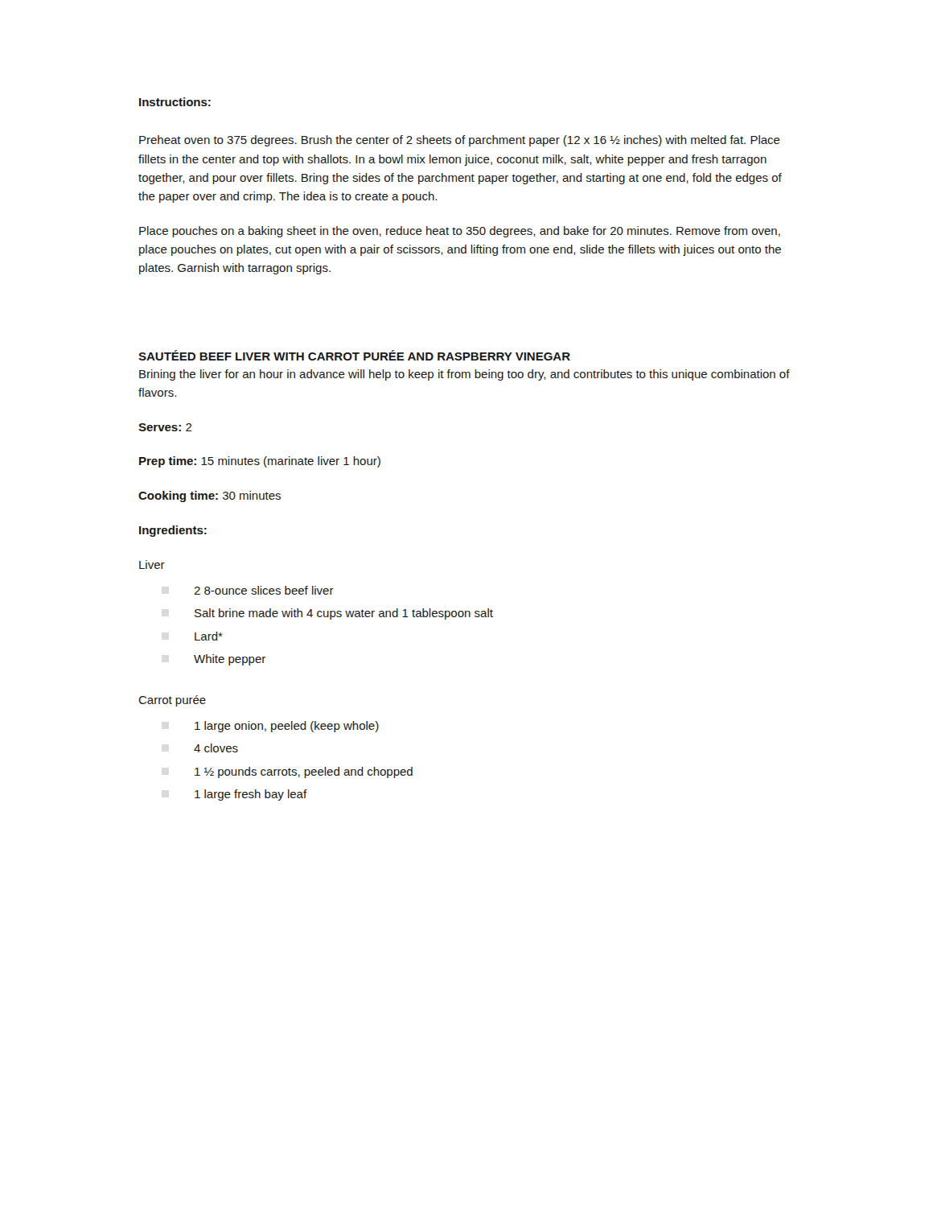Instructions:
Preheat oven to 375 degrees. Brush the center of 2 sheets of parchment paper (12 x 16 ½ inches) with melted fat. Place fillets in the center and top with shallots. In a bowl mix lemon juice, coconut milk, salt, white pepper and fresh tarragon together, and pour over fillets. Bring the sides of the parchment paper together, and starting at one end, fold the edges of the paper over and crimp. The idea is to create a pouch.
Place pouches on a baking sheet in the oven, reduce heat to 350 degrees, and bake for 20 minutes. Remove from oven, place pouches on plates, cut open with a pair of scissors, and lifting from one end, slide the fillets with juices out onto the plates. Garnish with tarragon sprigs.
Sautéed Beef Liver with Carrot Purée and Raspberry Vinegar
Brining the liver for an hour in advance will help to keep it from being too dry, and contributes to this unique combination of flavors.
Serves: 2
Prep time: 15 minutes (marinate liver 1 hour)
Cooking time: 30 minutes
Ingredients:
Liver
2 8-ounce slices beef liver
Salt brine made with 4 cups water and 1 tablespoon salt
Lard*
White pepper
Carrot purée
1 large onion, peeled (keep whole)
4 cloves
1 ½ pounds carrots, peeled and chopped
1 large fresh bay leaf